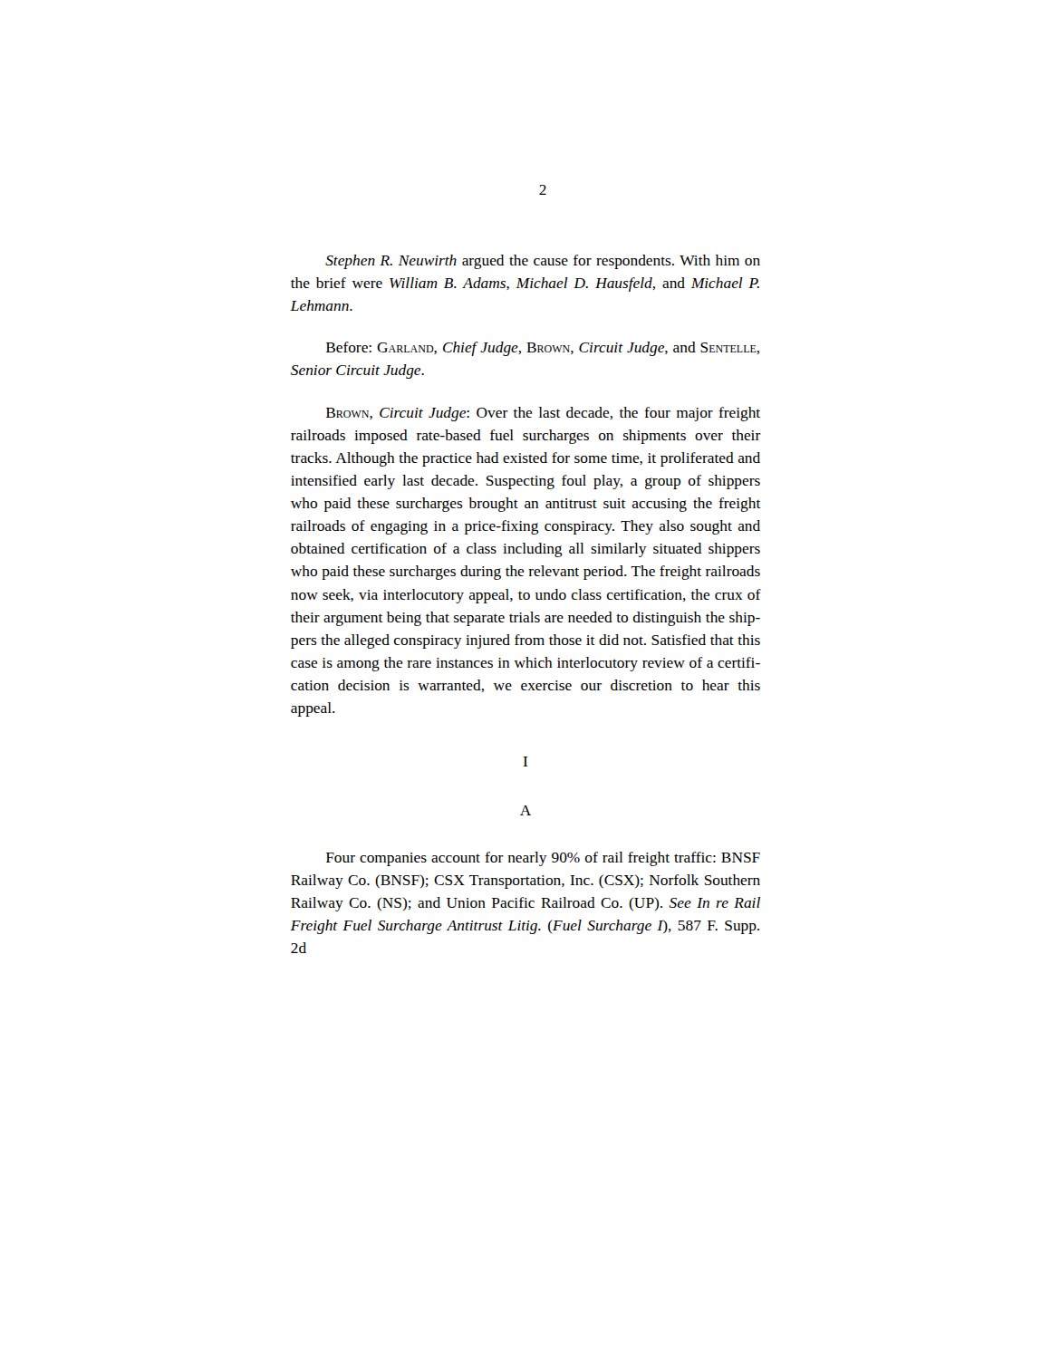2
Stephen R. Neuwirth argued the cause for respondents. With him on the brief were William B. Adams, Michael D. Hausfeld, and Michael P. Lehmann.
Before: Garland, Chief Judge, Brown, Circuit Judge, and Sentelle, Senior Circuit Judge.
Brown, Circuit Judge: Over the last decade, the four major freight railroads imposed rate-based fuel surcharges on shipments over their tracks. Although the practice had existed for some time, it proliferated and intensified early last decade. Suspecting foul play, a group of shippers who paid these surcharges brought an antitrust suit accusing the freight railroads of engaging in a price-fixing conspiracy. They also sought and obtained certification of a class including all similarly situated shippers who paid these surcharges during the relevant period. The freight railroads now seek, via interlocutory appeal, to undo class certification, the crux of their argument being that separate trials are needed to distinguish the shippers the alleged conspiracy injured from those it did not. Satisfied that this case is among the rare instances in which interlocutory review of a certification decision is warranted, we exercise our discretion to hear this appeal.
I
A
Four companies account for nearly 90% of rail freight traffic: BNSF Railway Co. (BNSF); CSX Transportation, Inc. (CSX); Norfolk Southern Railway Co. (NS); and Union Pacific Railroad Co. (UP). See In re Rail Freight Fuel Surcharge Antitrust Litig. (Fuel Surcharge I), 587 F. Supp. 2d